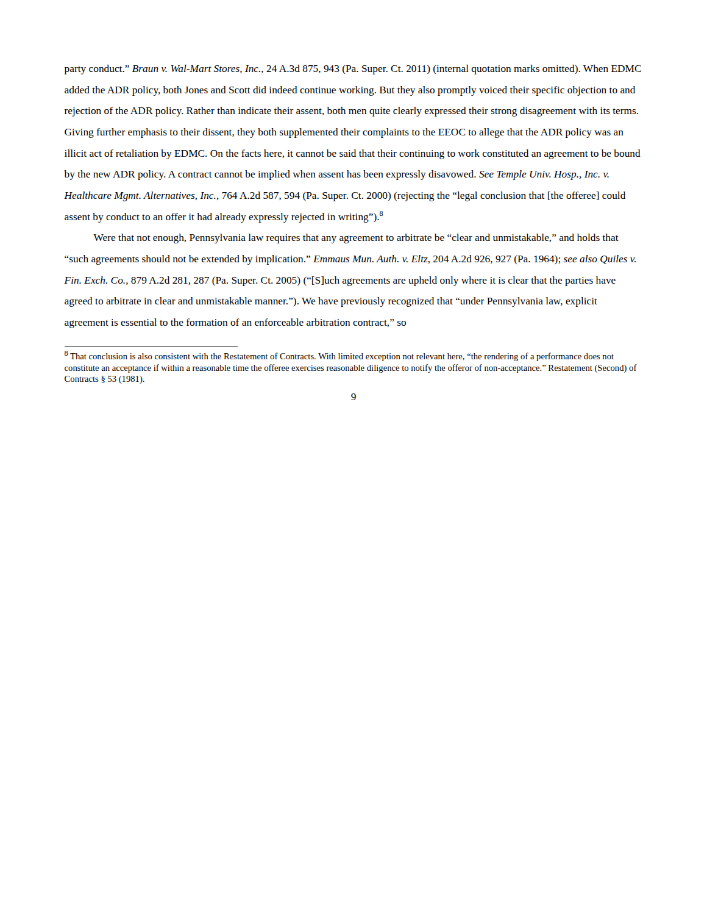party conduct.” Braun v. Wal-Mart Stores, Inc., 24 A.3d 875, 943 (Pa. Super. Ct. 2011) (internal quotation marks omitted). When EDMC added the ADR policy, both Jones and Scott did indeed continue working. But they also promptly voiced their specific objection to and rejection of the ADR policy. Rather than indicate their assent, both men quite clearly expressed their strong disagreement with its terms. Giving further emphasis to their dissent, they both supplemented their complaints to the EEOC to allege that the ADR policy was an illicit act of retaliation by EDMC. On the facts here, it cannot be said that their continuing to work constituted an agreement to be bound by the new ADR policy. A contract cannot be implied when assent has been expressly disavowed. See Temple Univ. Hosp., Inc. v. Healthcare Mgmt. Alternatives, Inc., 764 A.2d 587, 594 (Pa. Super. Ct. 2000) (rejecting the “legal conclusion that [the offeree] could assent by conduct to an offer it had already expressly rejected in writing”).8
Were that not enough, Pennsylvania law requires that any agreement to arbitrate be “clear and unmistakable,” and holds that “such agreements should not be extended by implication.” Emmaus Mun. Auth. v. Eltz, 204 A.2d 926, 927 (Pa. 1964); see also Quiles v. Fin. Exch. Co., 879 A.2d 281, 287 (Pa. Super. Ct. 2005) (“[S]uch agreements are upheld only where it is clear that the parties have agreed to arbitrate in clear and unmistakable manner.”). We have previously recognized that “under Pennsylvania law, explicit agreement is essential to the formation of an enforceable arbitration contract,” so
8 That conclusion is also consistent with the Restatement of Contracts. With limited exception not relevant here, “the rendering of a performance does not constitute an acceptance if within a reasonable time the offeree exercises reasonable diligence to notify the offeror of non-acceptance.” Restatement (Second) of Contracts § 53 (1981).
9